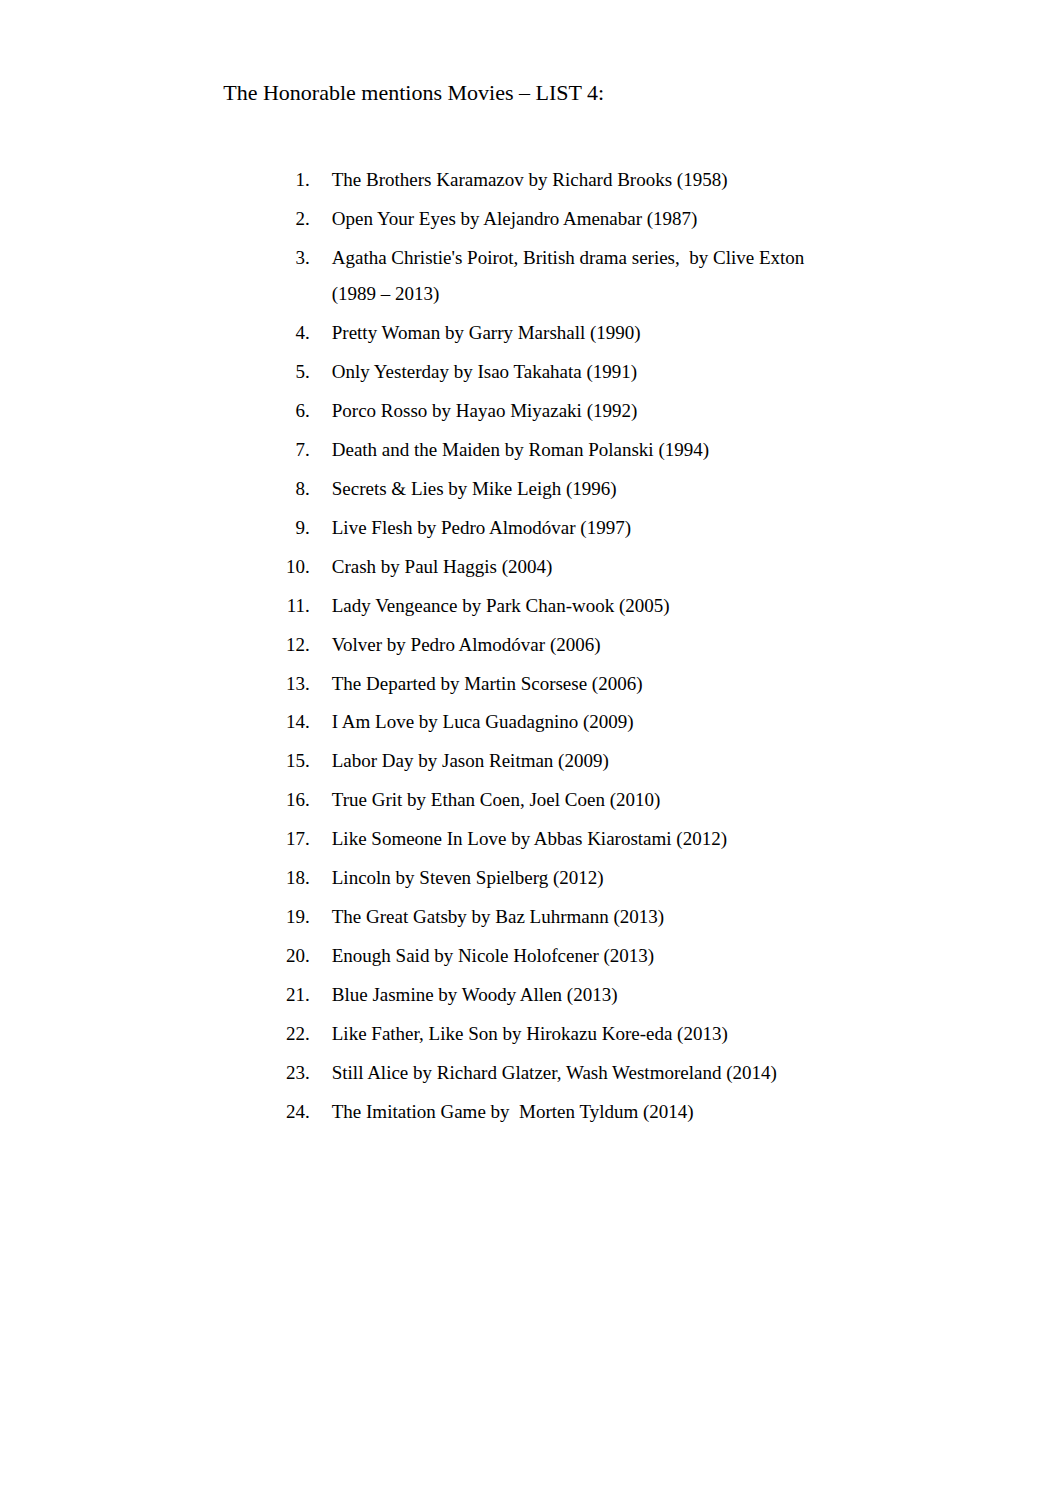The Honorable mentions Movies – LIST 4:
The Brothers Karamazov by Richard Brooks (1958)
Open Your Eyes by Alejandro Amenabar (1987)
Agatha Christie's Poirot, British drama series, by Clive Exton (1989 – 2013)
Pretty Woman by Garry Marshall (1990)
Only Yesterday by Isao Takahata (1991)
Porco Rosso by Hayao Miyazaki (1992)
Death and the Maiden by Roman Polanski (1994)
Secrets & Lies by Mike Leigh (1996)
Live Flesh by Pedro Almodóvar (1997)
Crash by Paul Haggis (2004)
Lady Vengeance by Park Chan-wook (2005)
Volver by Pedro Almodóvar (2006)
The Departed by Martin Scorsese (2006)
I Am Love by Luca Guadagnino (2009)
Labor Day by Jason Reitman (2009)
True Grit by Ethan Coen, Joel Coen (2010)
Like Someone In Love by Abbas Kiarostami (2012)
Lincoln by Steven Spielberg (2012)
The Great Gatsby by Baz Luhrmann (2013)
Enough Said by Nicole Holofcener (2013)
Blue Jasmine by Woody Allen (2013)
Like Father, Like Son by Hirokazu Kore-eda (2013)
Still Alice by Richard Glatzer, Wash Westmoreland (2014)
The Imitation Game by Morten Tyldum (2014)